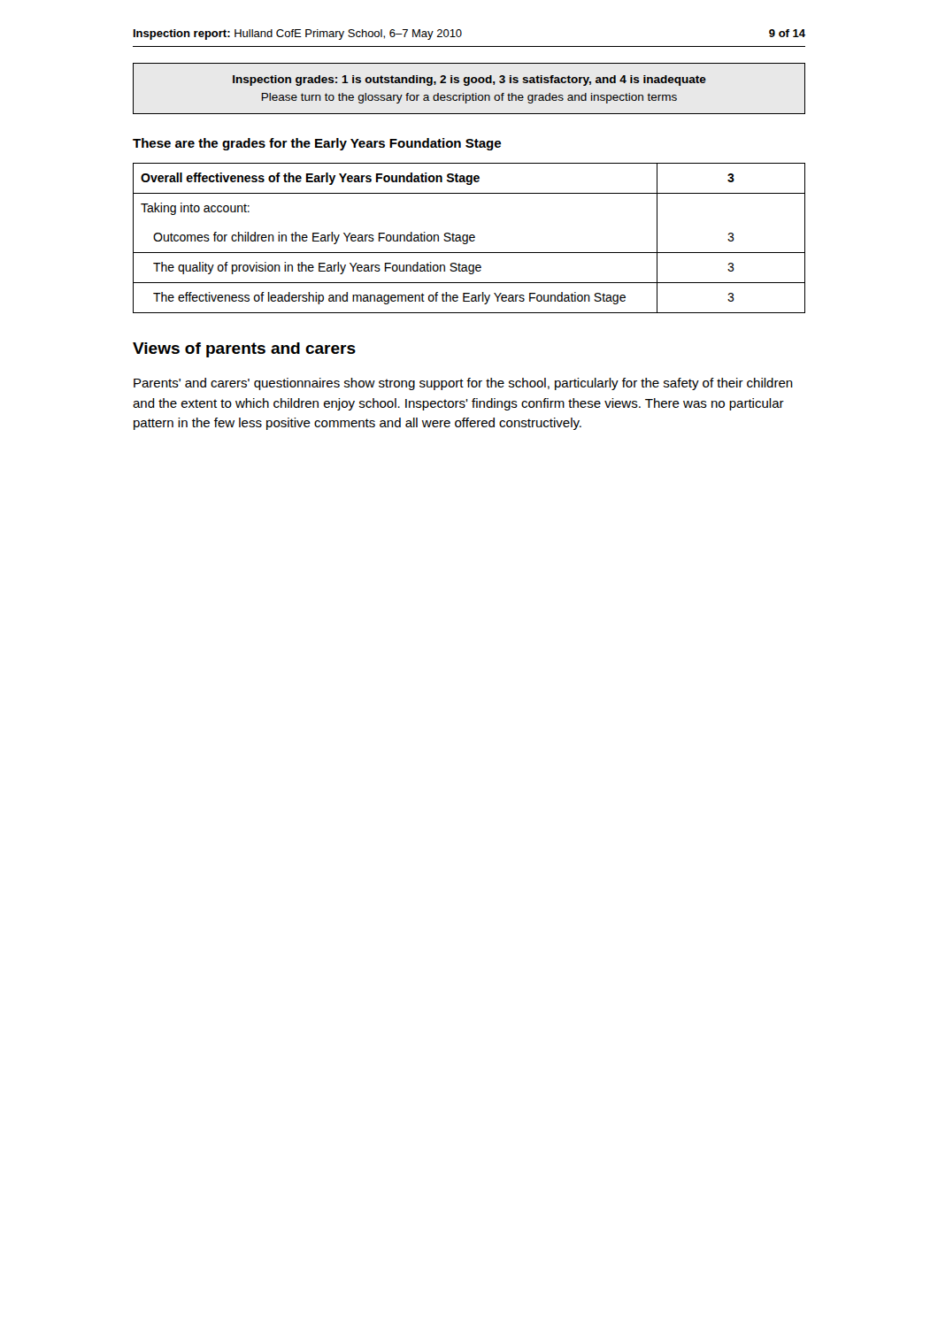Inspection report: Hulland CofE Primary School, 6–7 May 2010
9 of 14
Inspection grades: 1 is outstanding, 2 is good, 3 is satisfactory, and 4 is inadequate
Please turn to the glossary for a description of the grades and inspection terms
These are the grades for the Early Years Foundation Stage
| Overall effectiveness of the Early Years Foundation Stage | 3 |
| Taking into account: | |
| Outcomes for children in the Early Years Foundation Stage | 3 |
| The quality of provision in the Early Years Foundation Stage | 3 |
| The effectiveness of leadership and management of the Early Years Foundation Stage | 3 |
Views of parents and carers
Parents' and carers' questionnaires show strong support for the school, particularly for the safety of their children and the extent to which children enjoy school. Inspectors' findings confirm these views. There was no particular pattern in the few less positive comments and all were offered constructively.